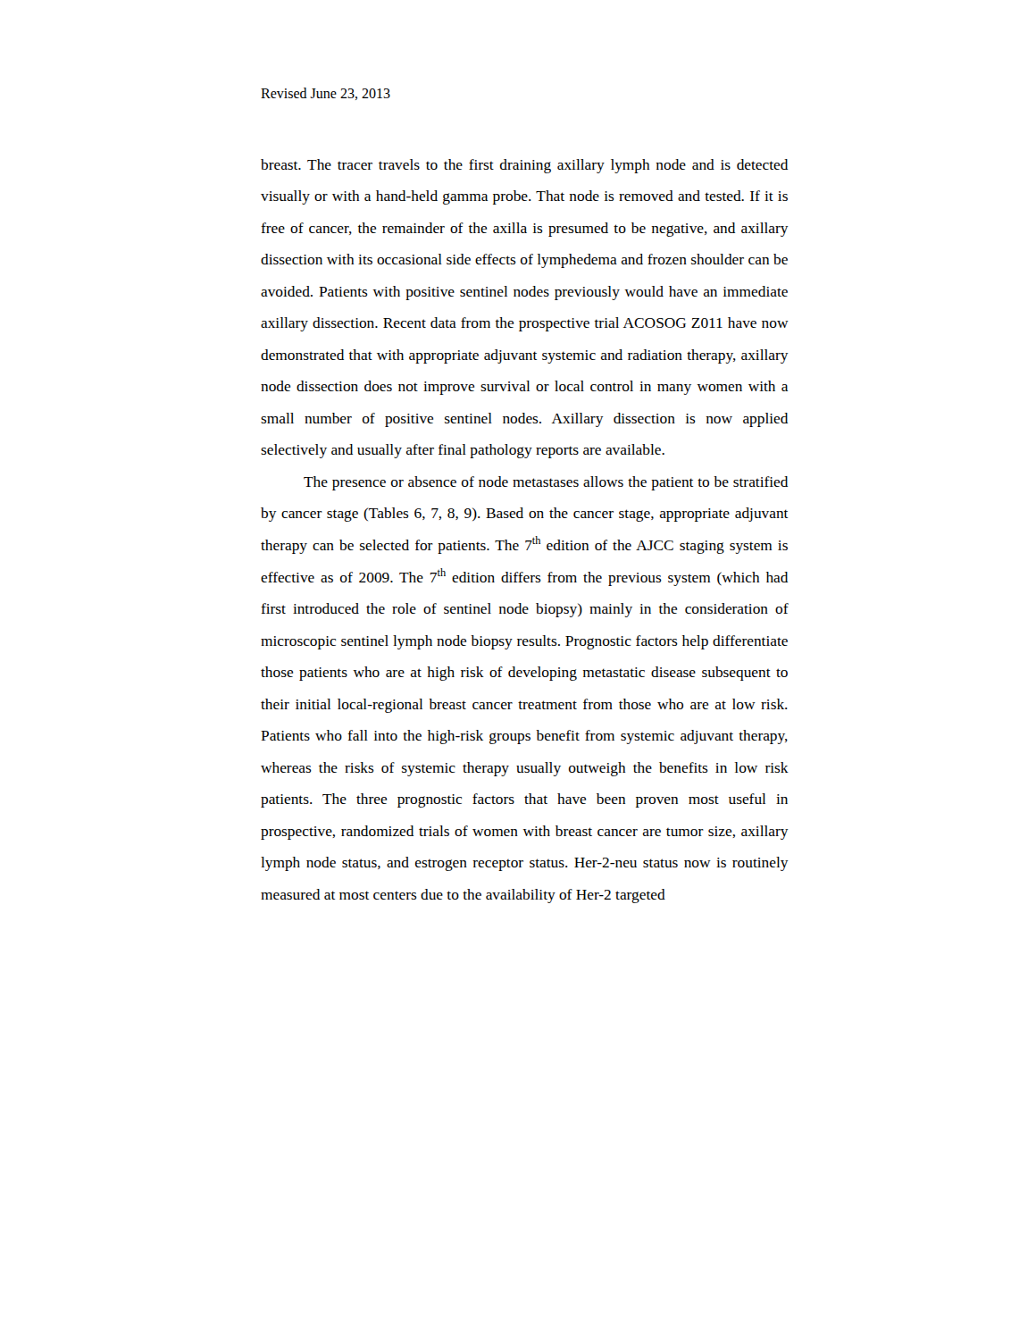Revised June 23, 2013
breast. The tracer travels to the first draining axillary lymph node and is detected visually or with a hand-held gamma probe. That node is removed and tested. If it is free of cancer, the remainder of the axilla is presumed to be negative, and axillary dissection with its occasional side effects of lymphedema and frozen shoulder can be avoided. Patients with positive sentinel nodes previously would have an immediate axillary dissection. Recent data from the prospective trial ACOSOG Z011 have now demonstrated that with appropriate adjuvant systemic and radiation therapy, axillary node dissection does not improve survival or local control in many women with a small number of positive sentinel nodes. Axillary dissection is now applied selectively and usually after final pathology reports are available.
The presence or absence of node metastases allows the patient to be stratified by cancer stage (Tables 6, 7, 8, 9). Based on the cancer stage, appropriate adjuvant therapy can be selected for patients. The 7th edition of the AJCC staging system is effective as of 2009. The 7th edition differs from the previous system (which had first introduced the role of sentinel node biopsy) mainly in the consideration of microscopic sentinel lymph node biopsy results. Prognostic factors help differentiate those patients who are at high risk of developing metastatic disease subsequent to their initial local-regional breast cancer treatment from those who are at low risk. Patients who fall into the high-risk groups benefit from systemic adjuvant therapy, whereas the risks of systemic therapy usually outweigh the benefits in low risk patients. The three prognostic factors that have been proven most useful in prospective, randomized trials of women with breast cancer are tumor size, axillary lymph node status, and estrogen receptor status. Her-2-neu status now is routinely measured at most centers due to the availability of Her-2 targeted